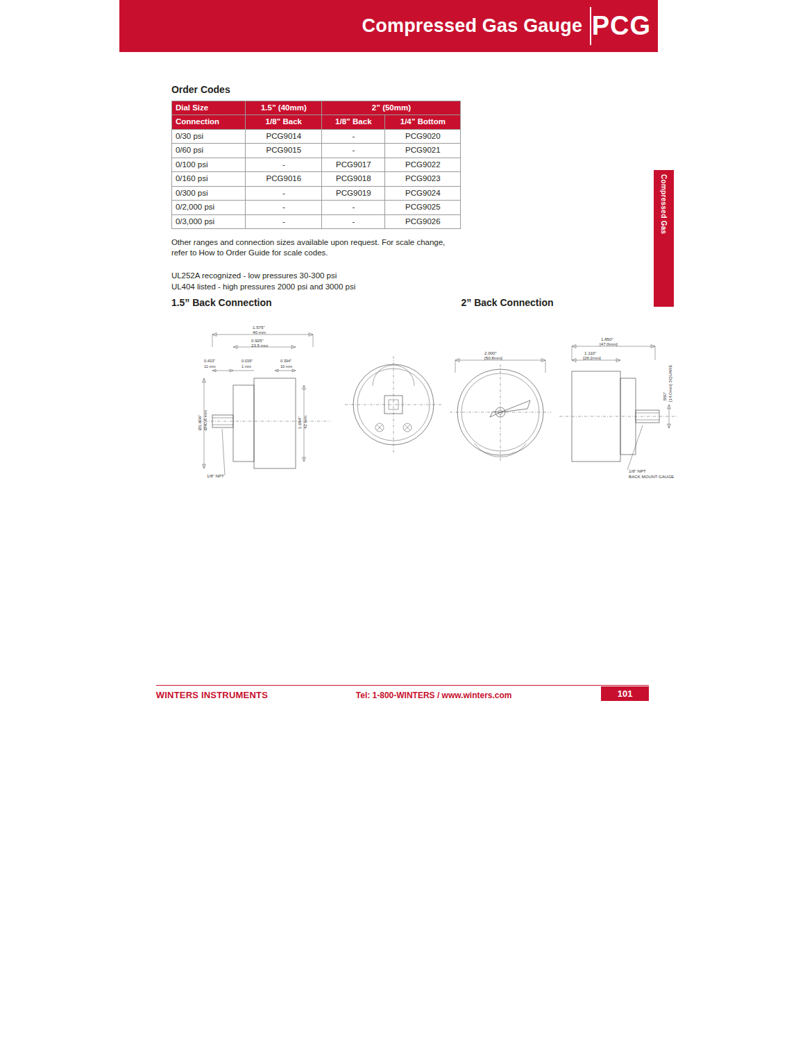Compressed Gas Gauge
PCG
Compressed Gas
Order Codes
| Dial Size | 1.5” (40mm) | 2” (50mm) |
| --- | --- | --- |
| Connection | 1/8” Back | 1/8” Back | 1/4” Bottom |
| 0/30 psi | PCG9014 | - | PCG9020 |
| 0/60 psi | PCG9015 | - | PCG9021 |
| 0/100 psi | - | PCG9017 | PCG9022 |
| 0/160 psi | PCG9016 | PCG9018 | PCG9023 |
| 0/300 psi | - | PCG9019 | PCG9024 |
| 0/2,000 psi | - | - | PCG9025 |
| 0/3,000 psi | - | - | PCG9026 |
Other ranges and connection sizes available upon request. For scale change,
refer to How to Order Guide for scale codes.
UL252A recognized - low pressures 30-300 psi
UL404 listed - high pressures 2000 psi and 3000 psi
1.5” Back Connection
2” Back Connection
1.575" 40 mm 0.925" 23.5 mm 0.433" 11 mm 0.039" 1 mm 0.394" 10 mm Ø1.606" Ø40.8 mm 1.654" 42 mm 1/8" NPT
2.000" [50.8mm]
1.850" [47.0mm] 1.110" [28.2mm] .550" [14.0mm] SQUARE 1/8" NPT BACK MOUNT GAUGE
WINTERS INSTRUMENTS
Tel: 1-800-WINTERS / www.winters.com
101